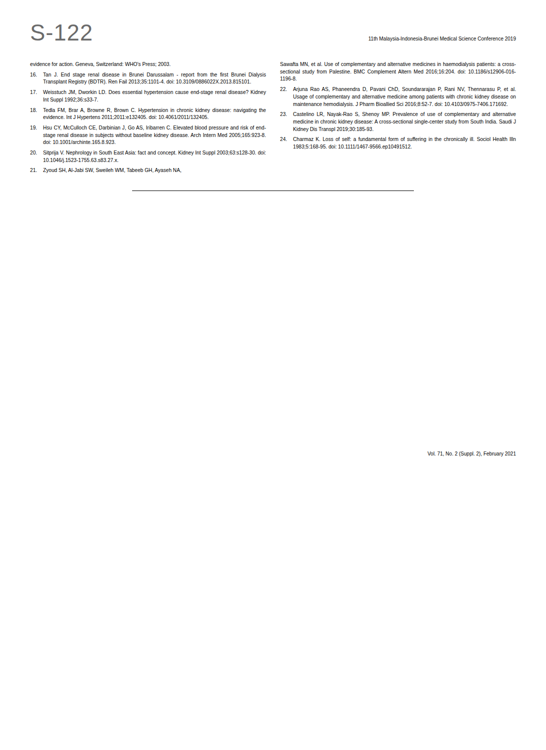S-122
11th Malaysia-Indonesia-Brunei Medical Science Conference 2019
evidence for action. Geneva, Switzerland: WHO's Press; 2003.
16. Tan J. End stage renal disease in Brunei Darussalam - report from the first Brunei Dialysis Transplant Registry (BDTR). Ren Fail 2013;35:1101-4. doi: 10.3109/0886022X.2013.815101.
17. Weisstuch JM, Dworkin LD. Does essential hypertension cause end-stage renal disease? Kidney Int Suppl 1992;36:s33-7.
18. Tedla FM, Brar A, Browne R, Brown C. Hypertension in chronic kidney disease: navigating the evidence. Int J Hypertens 2011;2011:e132405. doi: 10.4061/2011/132405.
19. Hsu CY, McCulloch CE, Darbinian J, Go AS, Iribarren C. Elevated blood pressure and risk of end-stage renal disease in subjects without baseline kidney disease. Arch Intern Med 2005;165:923-8. doi: 10.1001/archinte.165.8.923.
20. Sitprija V. Nephrology in South East Asia: fact and concept. Kidney Int Suppl 2003;63:s128-30. doi: 10.1046/j.1523-1755.63.s83.27.x.
21. Zyoud SH, Al-Jabi SW, Sweileh WM, Tabeeb GH, Ayaseh NA,
Sawafta MN, et al. Use of complementary and alternative medicines in haemodialysis patients: a cross-sectional study from Palestine. BMC Complement Altern Med 2016;16:204. doi: 10.1186/s12906-016-1196-8.
22. Arjuna Rao AS, Phaneendra D, Pavani ChD, Soundararajan P, Rani NV, Thennarasu P, et al. Usage of complementary and alternative medicine among patients with chronic kidney disease on maintenance hemodialysis. J Pharm Bioallied Sci 2016;8:52-7. doi: 10.4103/0975-7406.171692.
23. Castelino LR, Nayak-Rao S, Shenoy MP. Prevalence of use of complementary and alternative medicine in chronic kidney disease: A cross-sectional single-center study from South India. Saudi J Kidney Dis Transpl 2019;30:185-93.
24. Charmaz K. Loss of self: a fundamental form of suffering in the chronically ill. Sociol Health Illn 1983;5:168-95. doi: 10.1111/1467-9566.ep10491512.
Vol. 71, No. 2 (Suppl. 2), February 2021